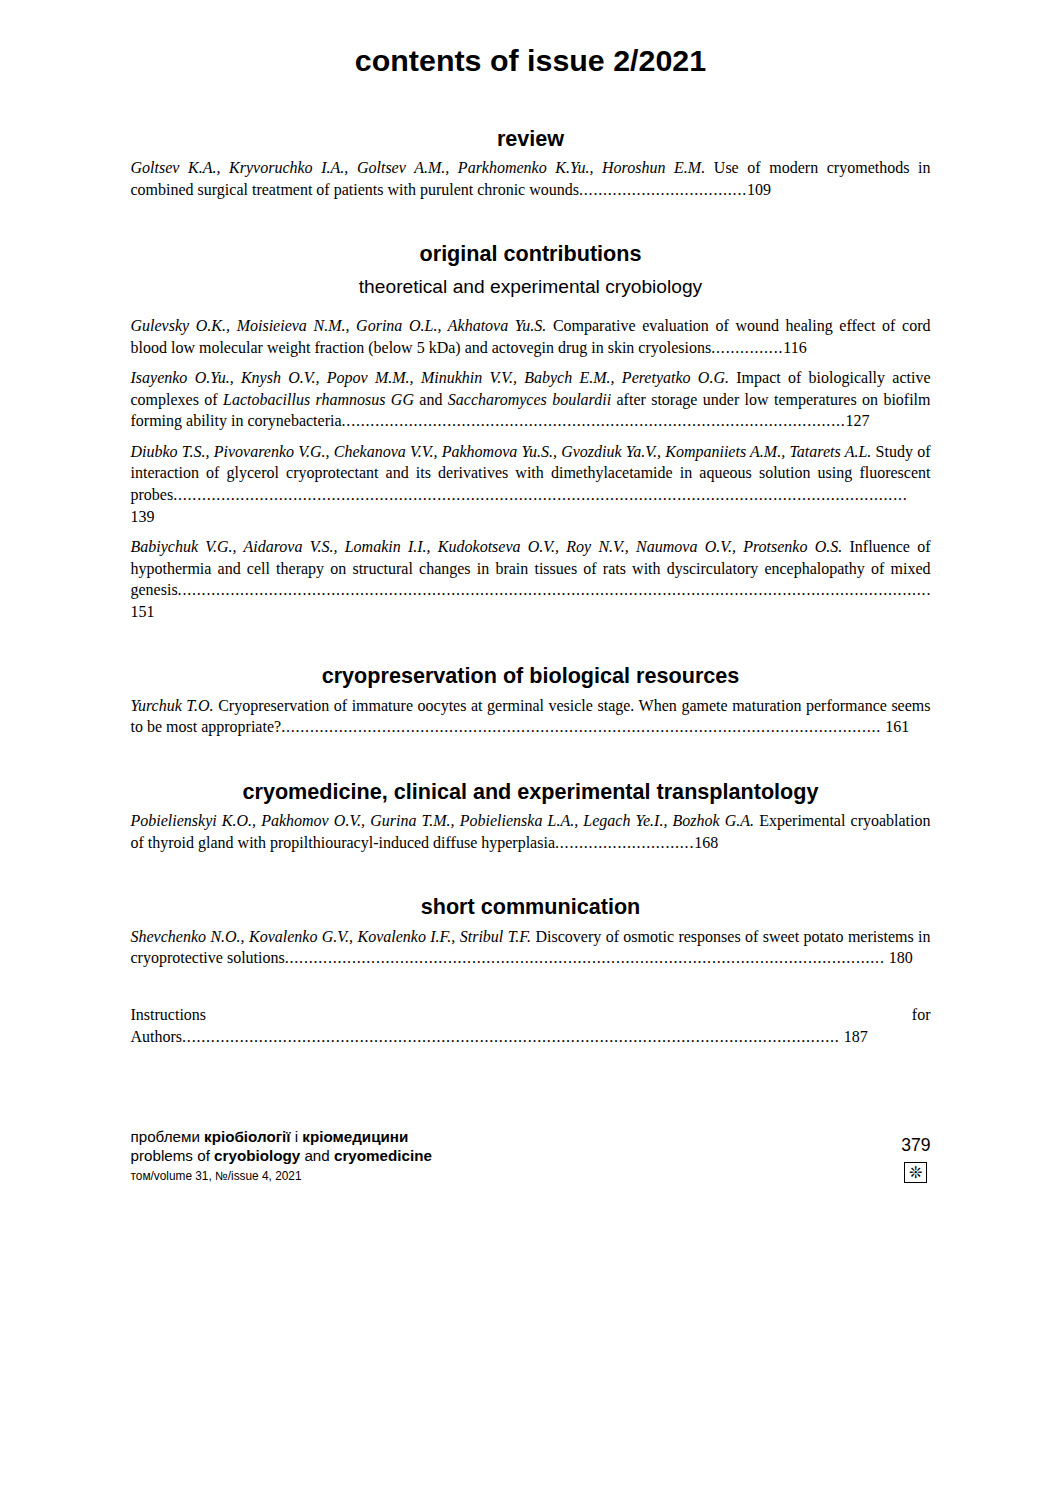contents of issue 2/2021
review
Goltsev K.A., Kryvoruchko I.A., Goltsev A.M., Parkhomenko K.Yu., Horoshun E.M. Use of modern cryomethods in combined surgical treatment of patients with purulent chronic wounds................................... 109
original contributions
theoretical and experimental cryobiology
Gulevsky O.K., Moisieieva N.M., Gorina O.L., Akhatova Yu.S. Comparative evaluation of wound healing effect of cord blood low molecular weight fraction (below 5 kDa) and actovegin drug in skin cryolesions............... 116
Isayenko O.Yu., Knysh O.V., Popov M.M., Minukhin V.V., Babych E.M., Peretyatko O.G. Impact of biologically active complexes of Lactobacillus rhamnosus GG and Saccharomyces boulardii after storage under low temperatures on biofilm forming ability in corynebacteria......................................................................................................... 127
Diubko T.S., Pivovarenko V.G., Chekanova V.V., Pakhomova Yu.S., Gvozdiuk Ya.V., Kompaniiets A.M., Tatarets A.L. Study of interaction of glycerol cryoprotectant and its derivatives with dimethylacetamide in aqueous solution using fluorescent probes......................................................................................................................................................... 139
Babiychuk V.G., Aidarova V.S., Lomakin I.I., Kudokotseva O.V., Roy N.V., Naumova O.V., Protsenko O.S. Influence of hypothermia and cell therapy on structural changes in brain tissues of rats with dyscirculatory encephalopathy of mixed genesis............................................................................................................................................................. 151
cryopreservation of biological resources
Yurchuk T.O. Cryopreservation of immature oocytes at germinal vesicle stage. When gamete maturation performance seems to be most appropriate?............................................................................................................................. 161
cryomedicine, clinical and experimental transplantology
Pobielienskyi K.O., Pakhomov O.V., Gurina T.M., Pobielienska L.A., Legach Ye.I., Bozhok G.A. Experimental cryoablation of thyroid gland with propilthiouracyl-induced diffuse hyperplasia............................. 168
short communication
Shevchenko N.O., Kovalenko G.V., Kovalenko I.F., Stribul T.F. Discovery of osmotic responses of sweet potato meristems in cryoprotective solutions............................................................................................................................. 180
Instructions for Authors......................................................................................................................................... 187
проблеми кріобіології і кріомедицини
problems of cryobiology and cryomedicine
том/volume 31, №/issue 4, 2021
379
❊